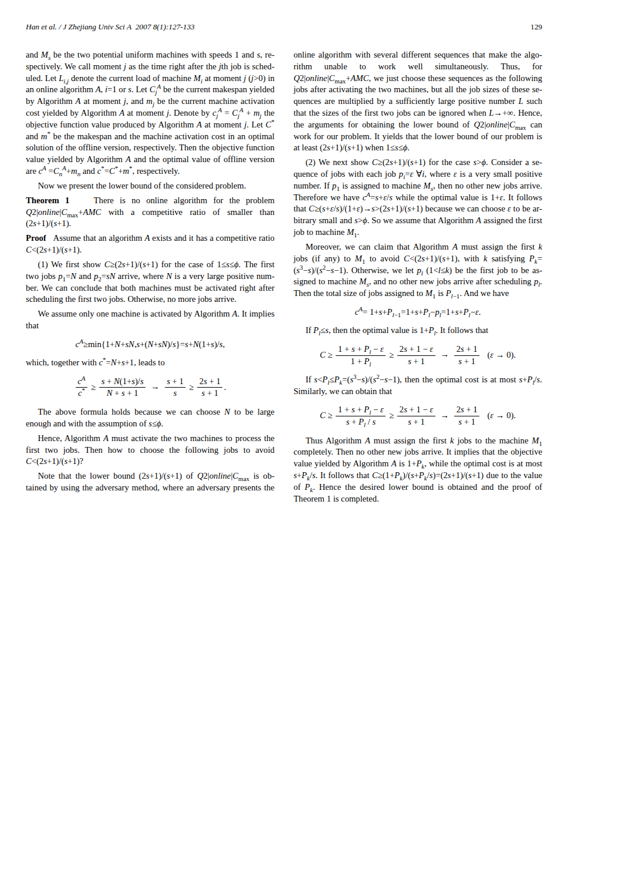Han et al. / J Zhejiang Univ Sci A 2007 8(1):127-133 129
and Ms be the two potential uniform machines with speeds 1 and s, respectively. We call moment j as the time right after the jth job is scheduled. Let Li,j denote the current load of machine Mi at moment j (j>0) in an online algorithm A, i=1 or s. Let CjA be the current makespan yielded by Algorithm A at moment j, and mj be the current machine activation cost yielded by Algorithm A at moment j. Denote by cjA = CjA + mj the objective function value produced by Algorithm A at moment j. Let C* and m* be the makespan and the machine activation cost in an optimal solution of the offline version, respectively. Then the objective function value yielded by Algorithm A and the optimal value of offline version are cA =CnA+mn and c*=C*+m*, respectively.
Now we present the lower bound of the considered problem.
Theorem 1 There is no online algorithm for the problem Q2|online|Cmax+AMC with a competitive ratio of smaller than (2s+1)/(s+1).
Proof Assume that an algorithm A exists and it has a competitive ratio C<(2s+1)/(s+1).
(1) We first show C≥(2s+1)/(s+1) for the case of 1≤s≤ϕ. The first two jobs p1=N and p2=sN arrive, where N is a very large positive number. We can conclude that both machines must be activated right after scheduling the first two jobs. Otherwise, no more jobs arrive.
We assume only one machine is activated by Algorithm A. It implies that
cA≥min{1+N+sN,s+(N+sN)/s}=s+N(1+s)/s,
which, together with c*=N+s+1, leads to
cA c* ≥ s + N(1+s)/s N + s + 1 → s + 1 s ≥ 2s + 1 s + 1.
The above formula holds because we can choose N to be large enough and with the assumption of s≤ϕ.
Hence, Algorithm A must activate the two machines to process the first two jobs. Then how to choose the following jobs to avoid C<(2s+1)/(s+1)?
Note that the lower bound (2s+1)/(s+1) of Q2|online|Cmax is obtained by using the adversary method, where an adversary presents the online algorithm with several different sequences that make the algorithm unable to work well simultaneously. Thus, for Q2|online|Cmax+AMC, we just choose these sequences as the following jobs after activating the two machines, but all the job sizes of these sequences are multiplied by a sufficiently large positive number L such that the sizes of the first two jobs can be ignored when L→+∞. Hence, the arguments for obtaining the lower bound of Q2|online|Cmax can work for our problem. It yields that the lower bound of our problem is at least (2s+1)/(s+1) when 1≤s≤ϕ.
(2) We next show C≥(2s+1)/(s+1) for the case s>ϕ. Consider a sequence of jobs with each job pi=ε ∀i, where ε is a very small positive number. If p1 is assigned to machine Ms, then no other new jobs arrive. Therefore we have cA=s+ε/s while the optimal value is 1+ε. It follows that C≥(s+ε/s)/(1+ε)→s>(2s+1)/(s+1) because we can choose ε to be arbitrary small and s>ϕ. So we assume that Algorithm A assigned the first job to machine M1.
Moreover, we can claim that Algorithm A must assign the first k jobs (if any) to M1 to avoid C<(2s+1)/(s+1), with k satisfying Pk=(s3−s)/(s2−s−1). Otherwise, we let pl (1<l≤k) be the first job to be assigned to machine Ms, and no other new jobs arrive after scheduling pl. Then the total size of jobs assigned to M1 is Pl−1. And we have
cA= 1+s+Pl−1=1+s+Pl−pl=1+s+Pl−ε.
If Pl≤s, then the optimal value is 1+Pl. It follows that
C ≥ 1 + s + Pl − ε 1 + Pl ≥ 2s + 1 − ε s + 1 → 2s + 1 s + 1 (ε → 0).
If s<Pl≤Pk=(s3−s)/(s2−s−1), then the optimal cost is at most s+Pl/s. Similarly, we can obtain that
C ≥ 1 + s + Pl − ε s + Pl / s ≥ 2s + 1 − ε s + 1 → 2s + 1 s + 1 (ε → 0).
Thus Algorithm A must assign the first k jobs to the machine M1 completely. Then no other new jobs arrive. It implies that the objective value yielded by Algorithm A is 1+Pk, while the optimal cost is at most s+Pk/s. It follows that C≥(1+Pk)/(s+Pk/s)=(2s+1)/(s+1) due to the value of Pk. Hence the desired lower bound is obtained and the proof of Theorem 1 is completed.